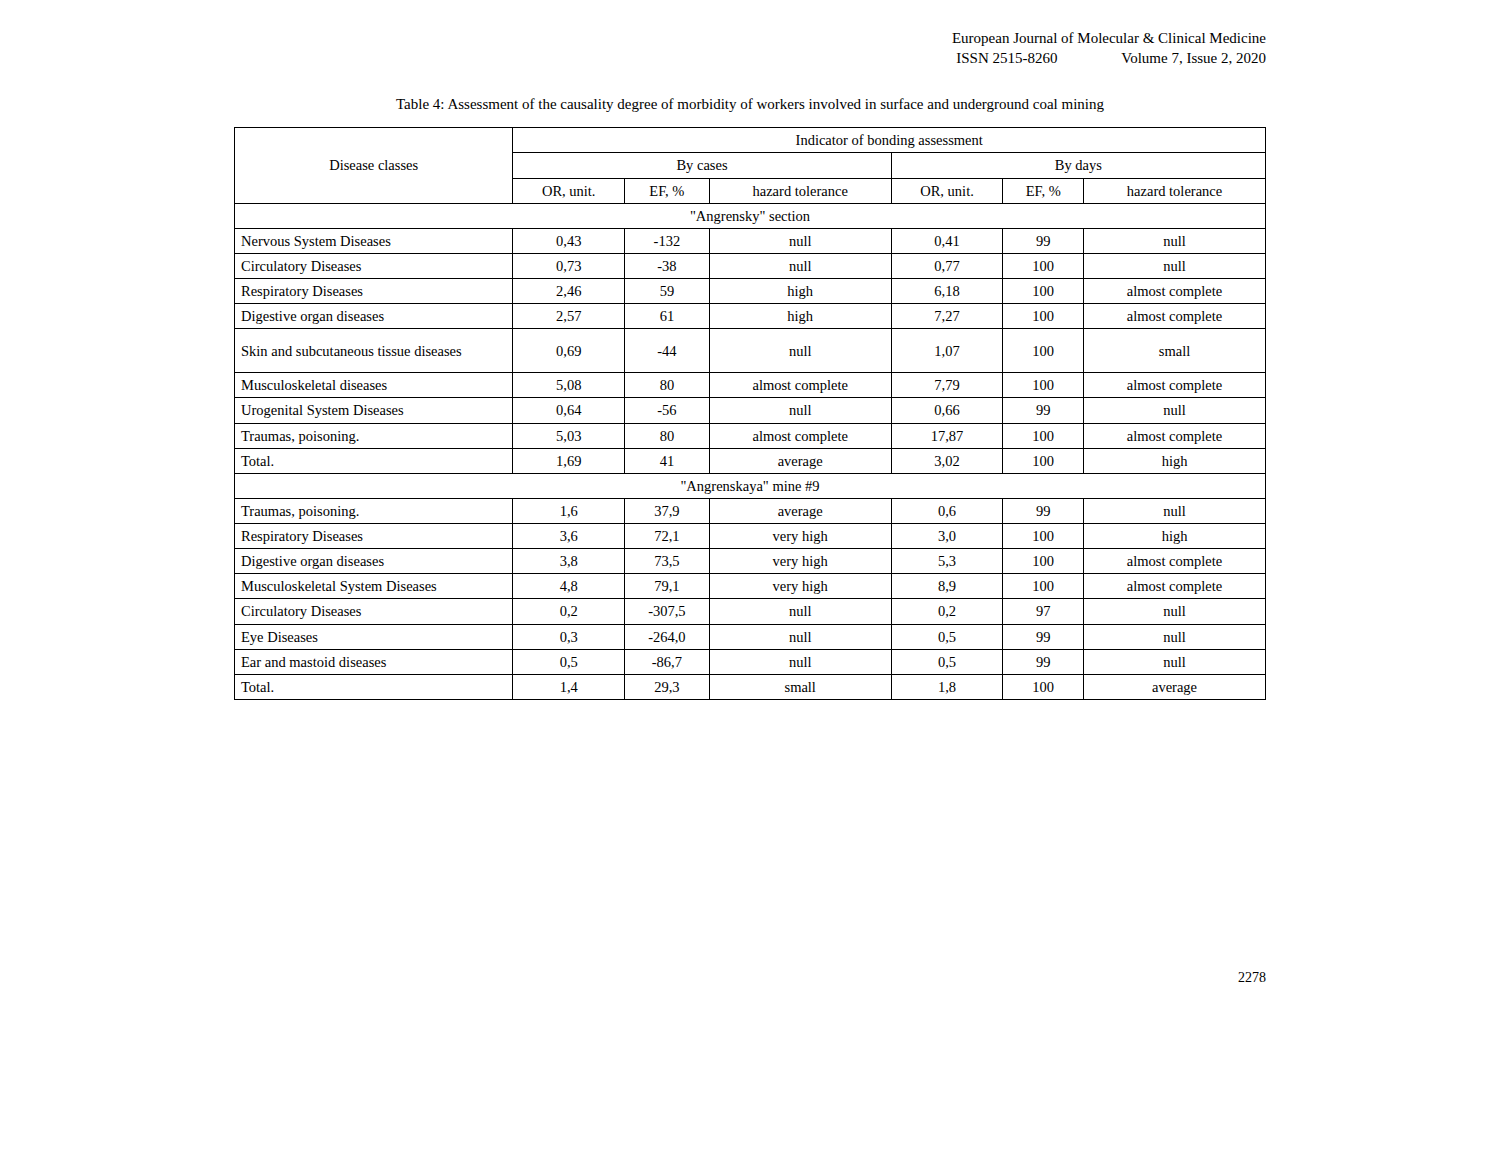European Journal of Molecular & Clinical Medicine
ISSN 2515-8260 Volume 7, Issue 2, 2020
Table 4: Assessment of the causality degree of morbidity of workers involved in surface and underground coal mining
| Disease classes | Indicator of bonding assessment |
| --- | --- |
| By cases | By days |
| OR, unit. | EF, % | hazard tolerance | OR, unit. | EF, % | hazard tolerance |
| "Angrensky" section |
| Nervous System Diseases | 0,43 | -132 | null | 0,41 | 99 | null |
| Circulatory Diseases | 0,73 | -38 | null | 0,77 | 100 | null |
| Respiratory Diseases | 2,46 | 59 | high | 6,18 | 100 | almost complete |
| Digestive organ diseases | 2,57 | 61 | high | 7,27 | 100 | almost complete |
| Skin and subcutaneous tissue diseases | 0,69 | -44 | null | 1,07 | 100 | small |
| Musculoskeletal diseases | 5,08 | 80 | almost complete | 7,79 | 100 | almost complete |
| Urogenital System Diseases | 0,64 | -56 | null | 0,66 | 99 | null |
| Traumas, poisoning. | 5,03 | 80 | almost complete | 17,87 | 100 | almost complete |
| Total. | 1,69 | 41 | average | 3,02 | 100 | high |
| "Angrenskaya" mine #9 |
| Traumas, poisoning. | 1,6 | 37,9 | average | 0,6 | 99 | null |
| Respiratory Diseases | 3,6 | 72,1 | very high | 3,0 | 100 | high |
| Digestive organ diseases | 3,8 | 73,5 | very high | 5,3 | 100 | almost complete |
| Musculoskeletal System Diseases | 4,8 | 79,1 | very high | 8,9 | 100 | almost complete |
| Circulatory Diseases | 0,2 | -307,5 | null | 0,2 | 97 | null |
| Eye Diseases | 0,3 | -264,0 | null | 0,5 | 99 | null |
| Ear and mastoid diseases | 0,5 | -86,7 | null | 0,5 | 99 | null |
| Total. | 1,4 | 29,3 | small | 1,8 | 100 | average |
2278